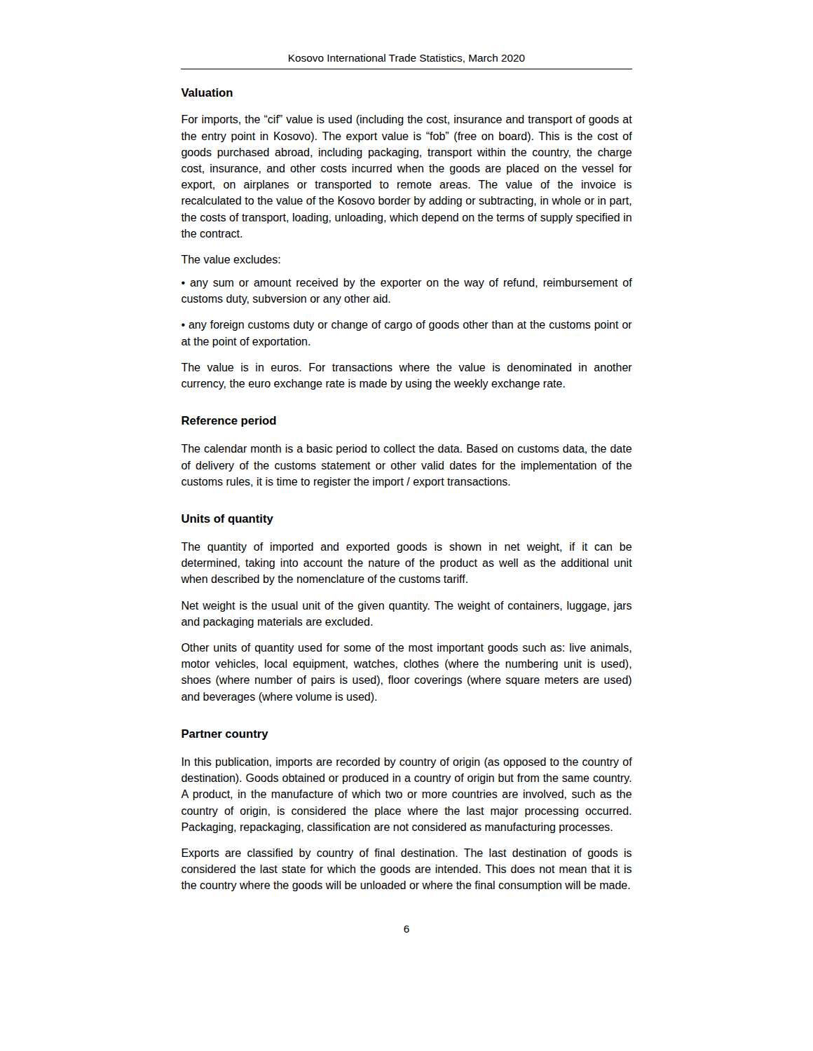Kosovo International Trade Statistics, March 2020
Valuation
For imports, the “cif” value is used (including the cost, insurance and transport of goods at the entry point in Kosovo). The export value is “fob” (free on board). This is the cost of goods purchased abroad, including packaging, transport within the country, the charge cost, insurance, and other costs incurred when the goods are placed on the vessel for export, on airplanes or transported to remote areas. The value of the invoice is recalculated to the value of the Kosovo border by adding or subtracting, in whole or in part, the costs of transport, loading, unloading, which depend on the terms of supply specified in the contract.
The value excludes:
• any sum or amount received by the exporter on the way of refund, reimbursement of customs duty, subversion or any other aid.
• any foreign customs duty or change of cargo of goods other than at the customs point or at the point of exportation.
The value is in euros. For transactions where the value is denominated in another currency, the euro exchange rate is made by using the weekly exchange rate.
Reference period
The calendar month is a basic period to collect the data. Based on customs data, the date of delivery of the customs statement or other valid dates for the implementation of the customs rules, it is time to register the import / export transactions.
Units of quantity
The quantity of imported and exported goods is shown in net weight, if it can be determined, taking into account the nature of the product as well as the additional unit when described by the nomenclature of the customs tariff.
Net weight is the usual unit of the given quantity. The weight of containers, luggage, jars and packaging materials are excluded.
Other units of quantity used for some of the most important goods such as: live animals, motor vehicles, local equipment, watches, clothes (where the numbering unit is used), shoes (where number of pairs is used), floor coverings (where square meters are used) and beverages (where volume is used).
Partner country
In this publication, imports are recorded by country of origin (as opposed to the country of destination). Goods obtained or produced in a country of origin but from the same country. A product, in the manufacture of which two or more countries are involved, such as the country of origin, is considered the place where the last major processing occurred. Packaging, repackaging, classification are not considered as manufacturing processes.
Exports are classified by country of final destination. The last destination of goods is considered the last state for which the goods are intended. This does not mean that it is the country where the goods will be unloaded or where the final consumption will be made.
6